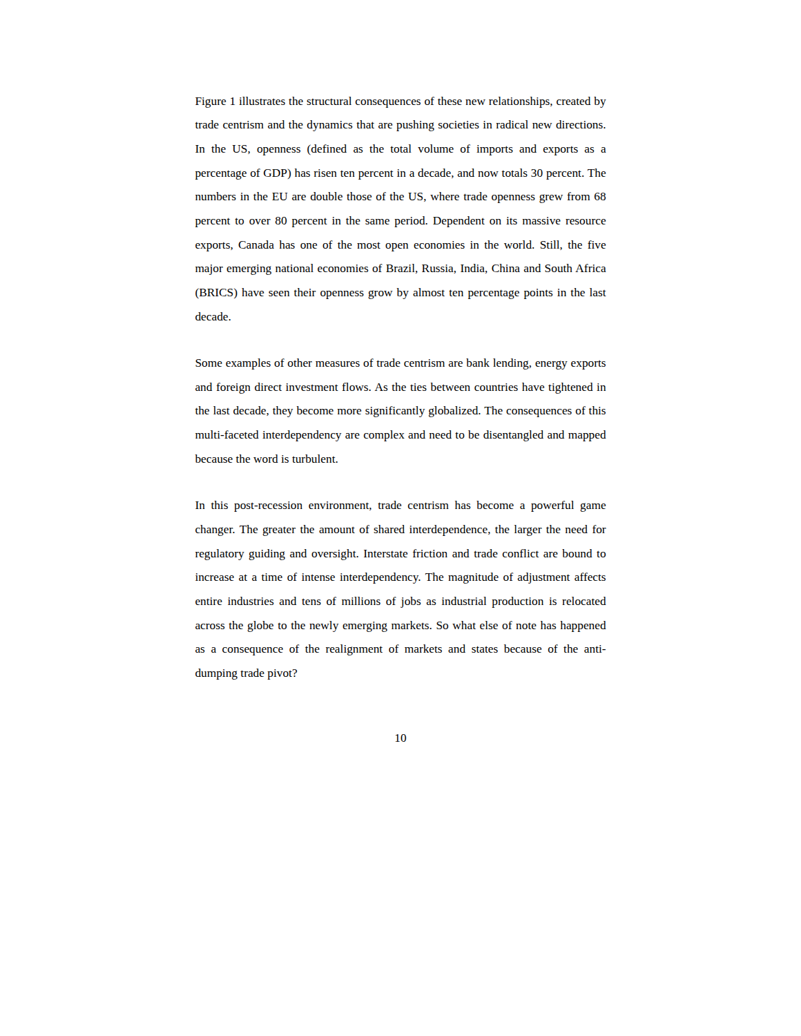Figure 1 illustrates the structural consequences of these new relationships, created by trade centrism and the dynamics that are pushing societies in radical new directions. In the US, openness (defined as the total volume of imports and exports as a percentage of GDP) has risen ten percent in a decade, and now totals 30 percent. The numbers in the EU are double those of the US, where trade openness grew from 68 percent to over 80 percent in the same period. Dependent on its massive resource exports, Canada has one of the most open economies in the world. Still, the five major emerging national economies of Brazil, Russia, India, China and South Africa (BRICS) have seen their openness grow by almost ten percentage points in the last decade.
Some examples of other measures of trade centrism are bank lending, energy exports and foreign direct investment flows. As the ties between countries have tightened in the last decade, they become more significantly globalized. The consequences of this multi-faceted interdependency are complex and need to be disentangled and mapped because the word is turbulent.
In this post-recession environment, trade centrism has become a powerful game changer. The greater the amount of shared interdependence, the larger the need for regulatory guiding and oversight. Interstate friction and trade conflict are bound to increase at a time of intense interdependency. The magnitude of adjustment affects entire industries and tens of millions of jobs as industrial production is relocated across the globe to the newly emerging markets. So what else of note has happened as a consequence of the realignment of markets and states because of the anti-dumping trade pivot?
10